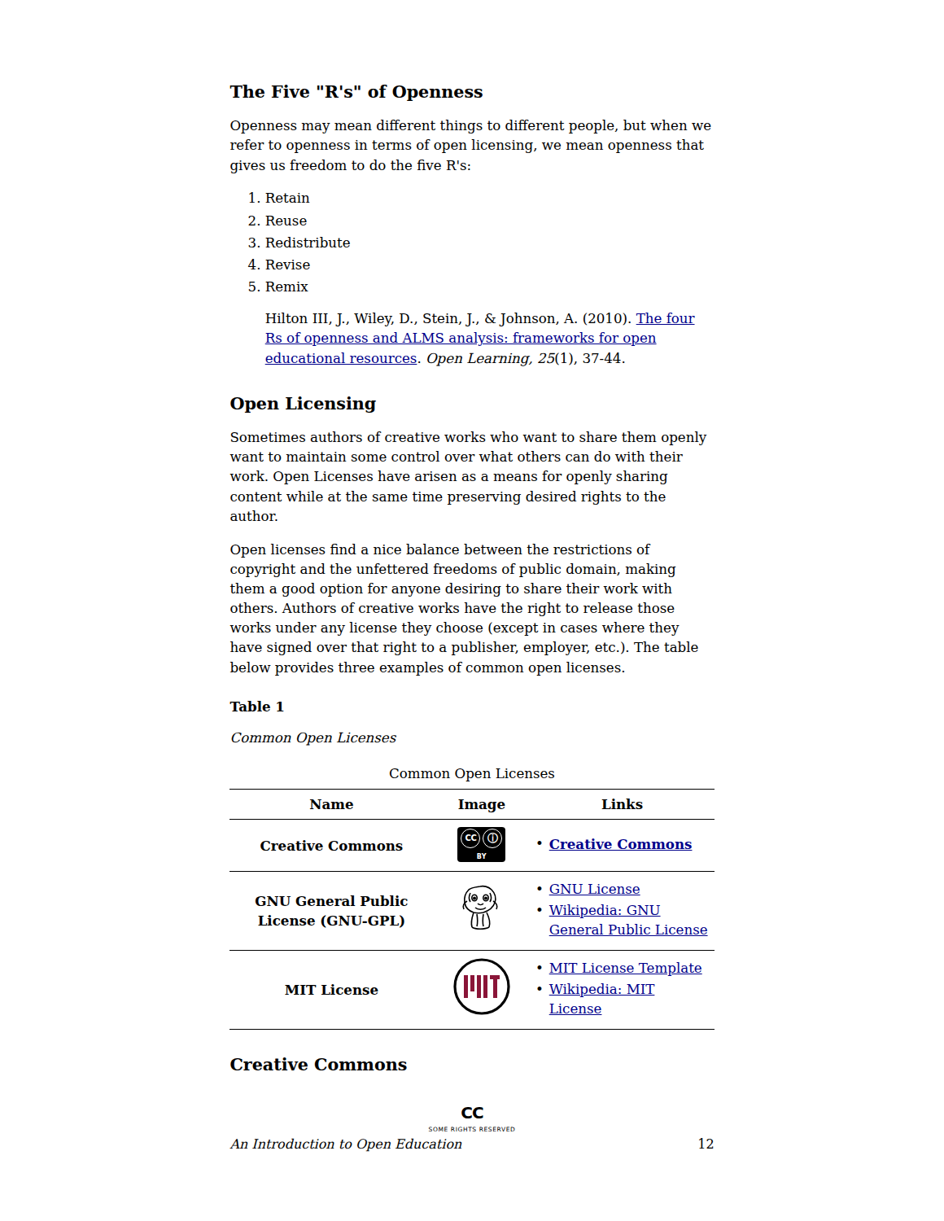The Five "R's" of Openness
Openness may mean different things to different people, but when we refer to openness in terms of open licensing, we mean openness that gives us freedom to do the five R's:
Retain
Reuse
Redistribute
Revise
Remix
Hilton III, J., Wiley, D., Stein, J., & Johnson, A. (2010). The four Rs of openness and ALMS analysis: frameworks for open educational resources. Open Learning, 25(1), 37-44.
Open Licensing
Sometimes authors of creative works who want to share them openly want to maintain some control over what others can do with their work. Open Licenses have arisen as a means for openly sharing content while at the same time preserving desired rights to the author.
Open licenses find a nice balance between the restrictions of copyright and the unfettered freedoms of public domain, making them a good option for anyone desiring to share their work with others. Authors of creative works have the right to release those works under any license they choose (except in cases where they have signed over that right to a publisher, employer, etc.). The table below provides three examples of common open licenses.
Table 1
Common Open Licenses
Common Open Licenses
| Name | Image | Links |
| --- | --- | --- |
| Creative Commons | CC ⓘ BY | Creative Commons |
| GNU General Public License (GNU-GPL) | | GNU License Wikipedia: GNU General Public License |
| MIT License | | MIT License Template Wikipedia: MIT License |
Creative Commons
CC
SOME RIGHTS RESERVED
An Introduction to Open Education 12